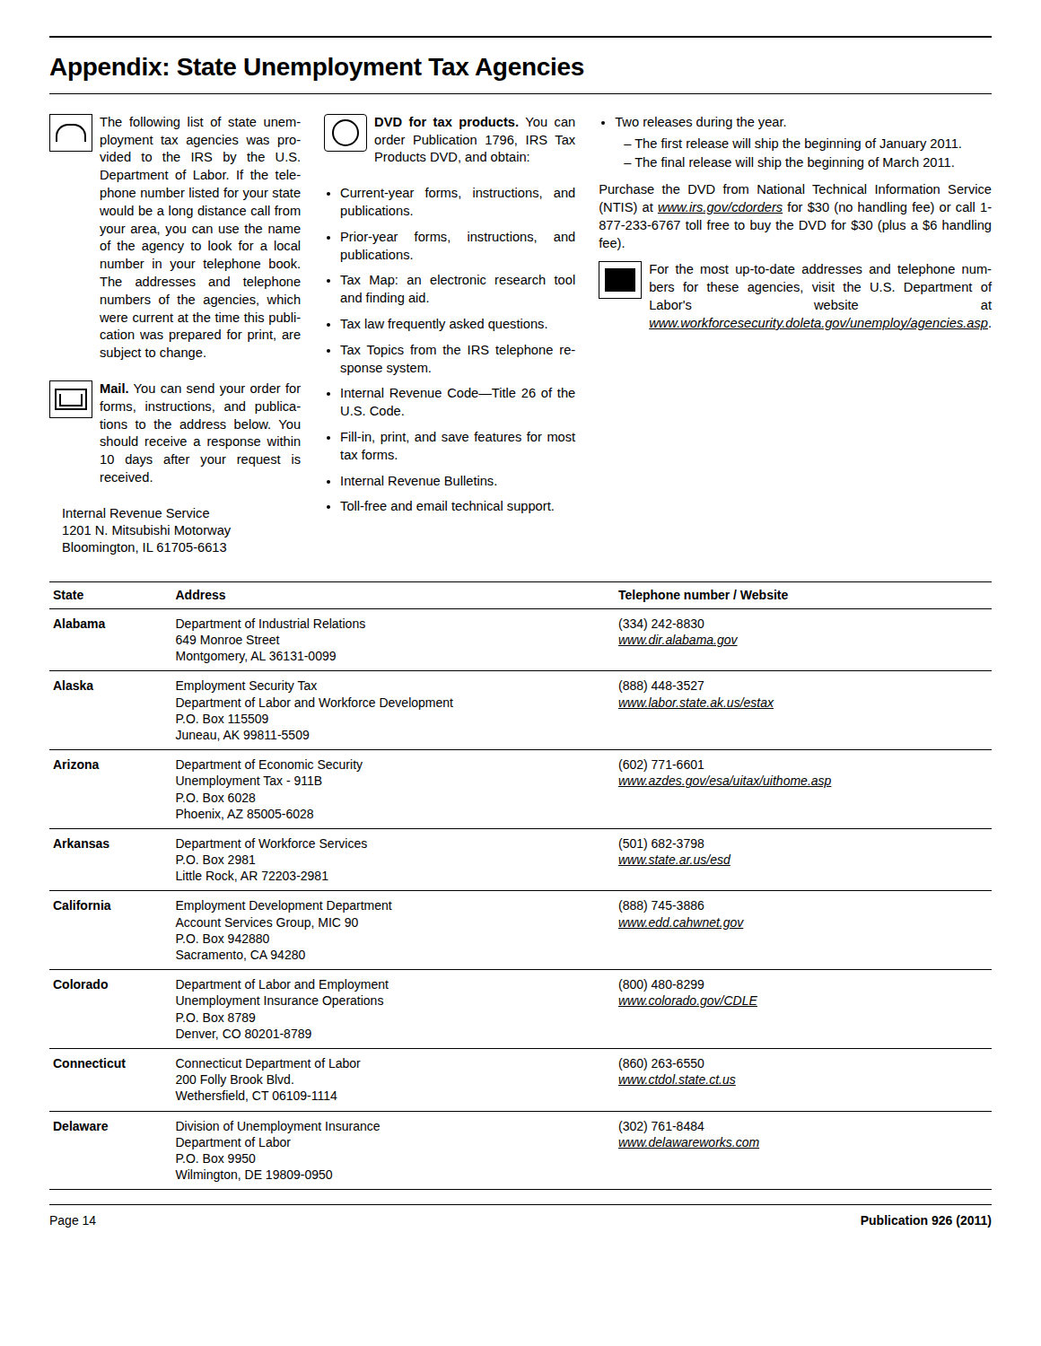Appendix: State Unemployment Tax Agencies
The following list of state unemployment tax agencies was provided to the IRS by the U.S. Department of Labor. If the telephone number listed for your state would be a long distance call from your area, you can use the name of the agency to look for a local number in your telephone book. The addresses and telephone numbers of the agencies, which were current at the time this publication was prepared for print, are subject to change.
Mail. You can send your order for forms, instructions, and publications to the address below. You should receive a response within 10 days after your request is received.
Internal Revenue Service
1201 N. Mitsubishi Motorway
Bloomington, IL 61705-6613
DVD for tax products. You can order Publication 1796, IRS Tax Products DVD, and obtain:
Current-year forms, instructions, and publications.
Prior-year forms, instructions, and publications.
Tax Map: an electronic research tool and finding aid.
Tax law frequently asked questions.
Tax Topics from the IRS telephone response system.
Internal Revenue Code—Title 26 of the U.S. Code.
Fill-in, print, and save features for most tax forms.
Internal Revenue Bulletins.
Toll-free and email technical support.
Two releases during the year.
The first release will ship the beginning of January 2011.
The final release will ship the beginning of March 2011.
Purchase the DVD from National Technical Information Service (NTIS) at www.irs.gov/cdorders for $30 (no handling fee) or call 1-877-233-6767 toll free to buy the DVD for $30 (plus a $6 handling fee).
For the most up-to-date addresses and telephone numbers for these agencies, visit the U.S. Department of Labor's website at www.workforcesecurity.doleta.gov/unemploy/agencies.asp.
| State | Address | Telephone number / Website |
| --- | --- | --- |
| Alabama | Department of Industrial Relations 649 Monroe Street Montgomery, AL 36131-0099 | (334) 242-8830 www.dir.alabama.gov |
| Alaska | Employment Security Tax Department of Labor and Workforce Development P.O. Box 115509 Juneau, AK 99811-5509 | (888) 448-3527 www.labor.state.ak.us/estax |
| Arizona | Department of Economic Security Unemployment Tax - 911B P.O. Box 6028 Phoenix, AZ 85005-6028 | (602) 771-6601 www.azdes.gov/esa/uitax/uithome.asp |
| Arkansas | Department of Workforce Services P.O. Box 2981 Little Rock, AR 72203-2981 | (501) 682-3798 www.state.ar.us/esd |
| California | Employment Development Department Account Services Group, MIC 90 P.O. Box 942880 Sacramento, CA 94280 | (888) 745-3886 www.edd.cahwnet.gov |
| Colorado | Department of Labor and Employment Unemployment Insurance Operations P.O. Box 8789 Denver, CO 80201-8789 | (800) 480-8299 www.colorado.gov/CDLE |
| Connecticut | Connecticut Department of Labor 200 Folly Brook Blvd. Wethersfield, CT 06109-1114 | (860) 263-6550 www.ctdol.state.ct.us |
| Delaware | Division of Unemployment Insurance Department of Labor P.O. Box 9950 Wilmington, DE 19809-0950 | (302) 761-8484 www.delawareworks.com |
Page 14
Publication 926 (2011)